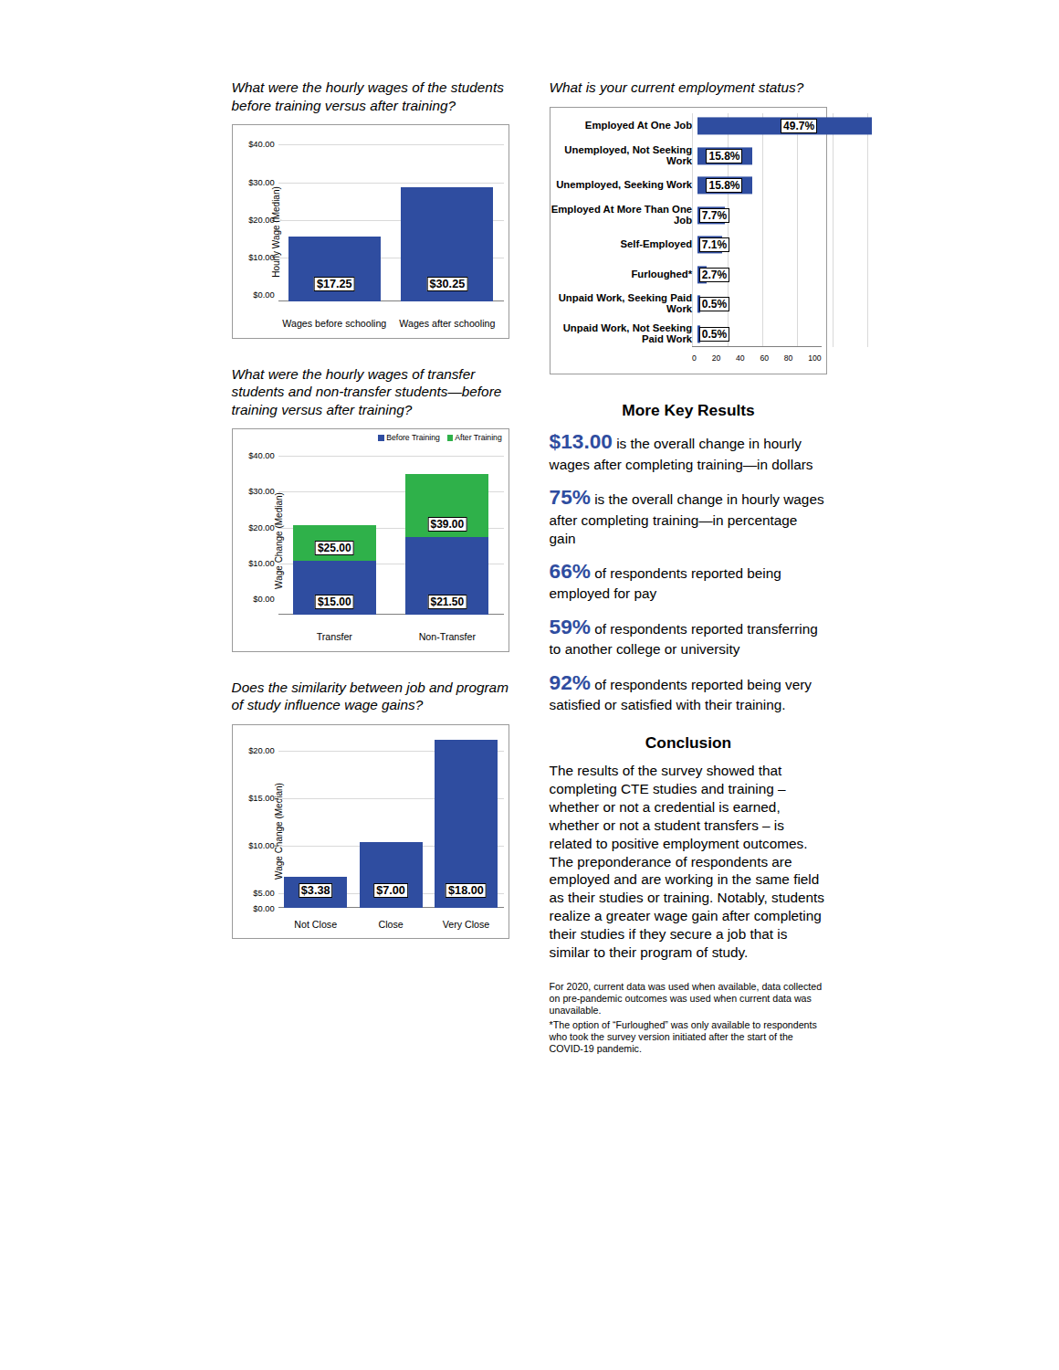What were the hourly wages of the students before training versus after training?
Hourly Wage (Median)
$40.00
$30.00
$20.00
$10.00
$0.00
$17.25
$30.25
Wages before schooling Wages after schooling
What were the hourly wages of transfer students and non-transfer students—before training versus after training?
Wage Change (Median)
Before Training After Training
$40.00
$30.00
$20.00
$10.00
$0.00
$25.00
$15.00
$39.00
$21.50
Transfer Non-Transfer
Does the similarity between job and program of study influence wage gains?
Wage Change (Median)
$20.00
$15.00
$10.00
$5.00
$0.00
$3.38
$7.00
$18.00
Not Close Close Very Close
What is your current employment status?
Employed At One Job
49.7%
Unemployed, Not Seeking Work
15.8%
Unemployed, Seeking Work
15.8%
Employed At More Than One Job
7.7%
Self-Employed
7.1%
Furloughed*
2.7%
Unpaid Work, Seeking Paid Work
0.5%
Unpaid Work, Not Seeking Paid Work
0.5%
020406080100
More Key Results
$13.00 is the overall change in hourly wages after completing training—in dollars
75% is the overall change in hourly wages after completing training—in percentage gain
66% of respondents reported being employed for pay
59% of respondents reported transferring to another college or university
92% of respondents reported being very satisfied or satisfied with their training.
Conclusion
The results of the survey showed that completing CTE studies and training – whether or not a credential is earned, whether or not a student transfers – is related to positive employment outcomes. The preponderance of respondents are employed and are working in the same field as their studies or training. Notably, students realize a greater wage gain after completing their studies if they secure a job that is similar to their program of study.
For 2020, current data was used when available, data collected on pre-pandemic outcomes was used when current data was unavailable.
*The option of “Furloughed” was only available to respondents who took the survey version initiated after the start of the COVID-19 pandemic.